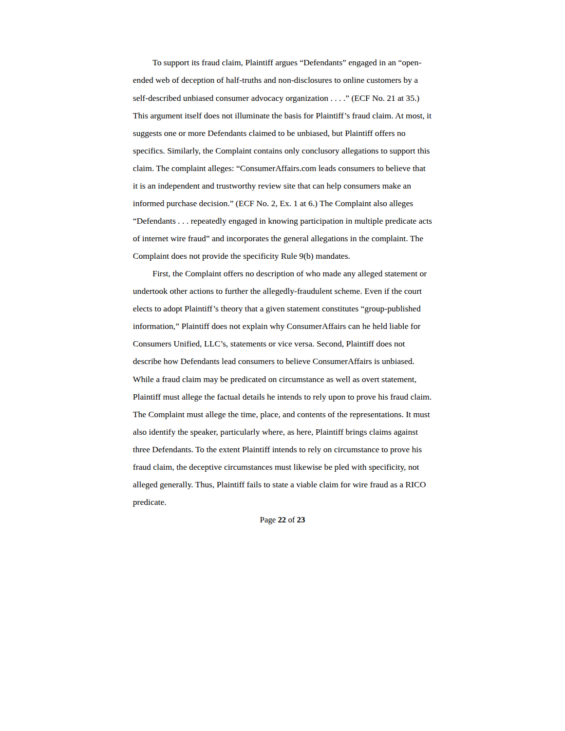To support its fraud claim, Plaintiff argues “Defendants” engaged in an “open-ended web of deception of half-truths and non-disclosures to online customers by a self-described unbiased consumer advocacy organization . . . .” (ECF No. 21 at 35.) This argument itself does not illuminate the basis for Plaintiff’s fraud claim. At most, it suggests one or more Defendants claimed to be unbiased, but Plaintiff offers no specifics. Similarly, the Complaint contains only conclusory allegations to support this claim. The complaint alleges: “ConsumerAffairs.com leads consumers to believe that it is an independent and trustworthy review site that can help consumers make an informed purchase decision.” (ECF No. 2, Ex. 1 at 6.) The Complaint also alleges “Defendants . . . repeatedly engaged in knowing participation in multiple predicate acts of internet wire fraud” and incorporates the general allegations in the complaint. The Complaint does not provide the specificity Rule 9(b) mandates.
First, the Complaint offers no description of who made any alleged statement or undertook other actions to further the allegedly-fraudulent scheme. Even if the court elects to adopt Plaintiff’s theory that a given statement constitutes “group-published information,” Plaintiff does not explain why ConsumerAffairs can he held liable for Consumers Unified, LLC’s, statements or vice versa. Second, Plaintiff does not describe how Defendants lead consumers to believe ConsumerAffairs is unbiased. While a fraud claim may be predicated on circumstance as well as overt statement, Plaintiff must allege the factual details he intends to rely upon to prove his fraud claim. The Complaint must allege the time, place, and contents of the representations. It must also identify the speaker, particularly where, as here, Plaintiff brings claims against three Defendants. To the extent Plaintiff intends to rely on circumstance to prove his fraud claim, the deceptive circumstances must likewise be pled with specificity, not alleged generally. Thus, Plaintiff fails to state a viable claim for wire fraud as a RICO predicate.
Page 22 of 23